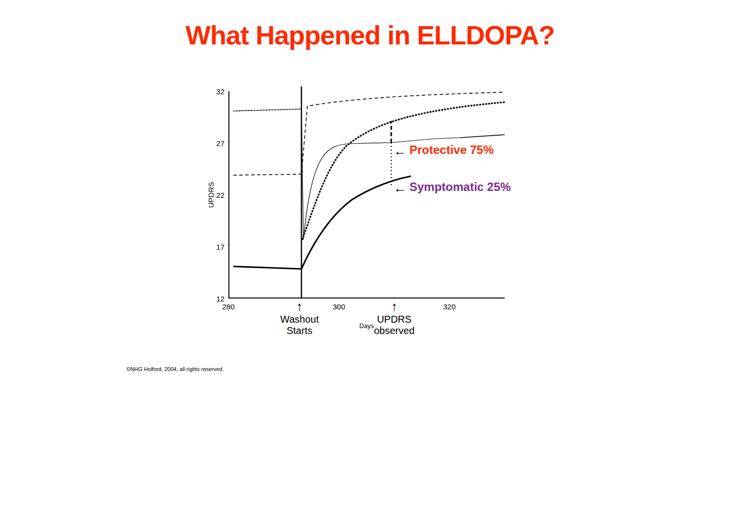What Happened in ELLDOPA?
32 27 22 17 12 UPDRS 280 300 320 Days
←Protective 75%
←Symptomatic 25%
↑ Washout
Starts
↑ UPDRS
observed
©NHG Holford, 2004, all rights reserved.